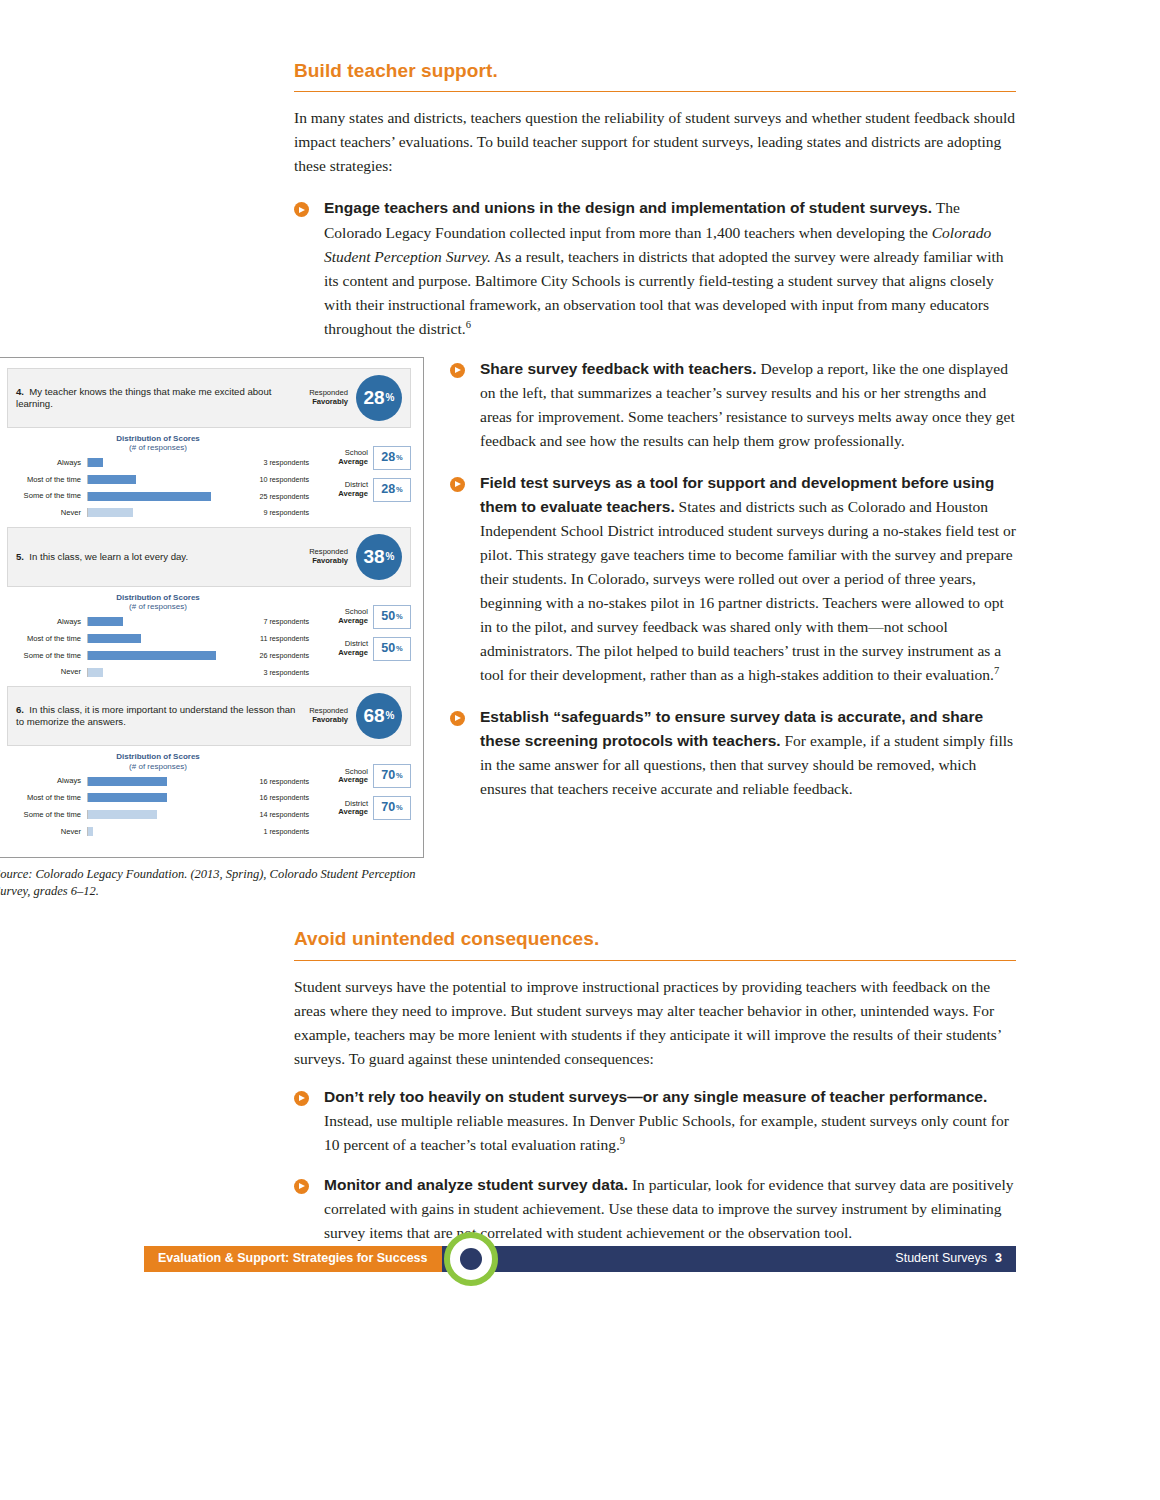Build teacher support.
In many states and districts, teachers question the reliability of student surveys and whether student feedback should impact teachers’ evaluations. To build teacher support for student surveys, leading states and districts are adopting these strategies:
Engage teachers and unions in the design and implementation of student surveys. The Colorado Legacy Foundation collected input from more than 1,400 teachers when developing the Colorado Student Perception Survey. As a result, teachers in districts that adopted the survey were already familiar with its content and purpose. Baltimore City Schools is currently field-testing a student survey that aligns closely with their instructional framework, an observation tool that was developed with input from many educators throughout the district.6
4. My teacher knows the things that make me excited about learning.
Responded
Favorably
28%
Distribution of Scores(# of responses)
Always
3 respondents
Most of the time
10 respondents
Some of the time
25 respondents
Never
9 respondents
School
Average
28%
District
Average
28%
5. In this class, we learn a lot every day.
Responded
Favorably
38%
Distribution of Scores(# of responses)
Always
7 respondents
Most of the time
11 respondents
Some of the time
26 respondents
Never
3 respondents
School
Average
50%
District
Average
50%
6. In this class, it is more important to understand the lesson than to memorize the answers.
Responded
Favorably
68%
Distribution of Scores(# of responses)
Always
16 respondents
Most of the time
16 respondents
Some of the time
14 respondents
Never
1 respondents
School
Average
70%
District
Average
70%
Source: Colorado Legacy Foundation. (2013, Spring), Colorado Student Perception Survey, grades 6–12.
Share survey feedback with teachers. Develop a report, like the one displayed on the left, that summarizes a teacher’s survey results and his or her strengths and areas for improvement. Some teachers’ resistance to surveys melts away once they get feedback and see how the results can help them grow professionally.
Field test surveys as a tool for support and development before using them to evaluate teachers. States and districts such as Colorado and Houston Independent School District introduced student surveys during a no-stakes field test or pilot. This strategy gave teachers time to become familiar with the survey and prepare their students. In Colorado, surveys were rolled out over a period of three years, beginning with a no-stakes pilot in 16 partner districts. Teachers were allowed to opt in to the pilot, and survey feedback was shared only with them—not school administrators. The pilot helped to build teachers’ trust in the survey instrument as a tool for their development, rather than as a high-stakes addition to their evaluation.7
Establish “safeguards” to ensure survey data is accurate, and share these screening protocols with teachers. For example, if a student simply fills in the same answer for all questions, then that survey should be removed, which ensures that teachers receive accurate and reliable feedback.
Avoid unintended consequences.
Student surveys have the potential to improve instructional practices by providing teachers with feedback on the areas where they need to improve. But student surveys may alter teacher behavior in other, unintended ways. For example, teachers may be more lenient with students if they anticipate it will improve the results of their students’ surveys. To guard against these unintended consequences:
Don’t rely too heavily on student surveys—or any single measure of teacher performance. Instead, use multiple reliable measures. In Denver Public Schools, for example, student surveys only count for 10 percent of a teacher’s total evaluation rating.9
Monitor and analyze student survey data. In particular, look for evidence that survey data are positively correlated with gains in student achievement. Use these data to improve the survey instrument by eliminating survey items that are not correlated with student achievement or the observation tool.
Evaluation & Support: Strategies for Success
Student Surveys 3